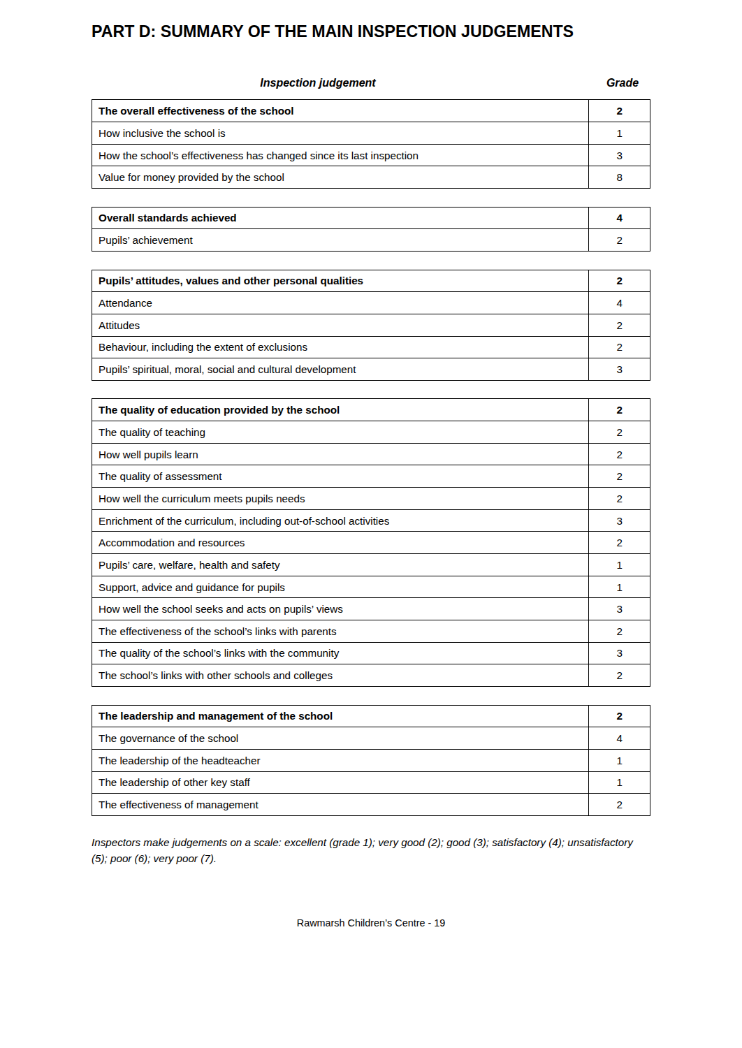PART D: SUMMARY OF THE MAIN INSPECTION JUDGEMENTS
Inspection judgement Grade
| The overall effectiveness of the school | 2 |
| How inclusive the school is | 1 |
| How the school’s effectiveness has changed since its last inspection | 3 |
| Value for money provided by the school | 8 |
| Overall standards achieved | 4 |
| Pupils’ achievement | 2 |
| Pupils’ attitudes, values and other personal qualities | 2 |
| Attendance | 4 |
| Attitudes | 2 |
| Behaviour, including the extent of exclusions | 2 |
| Pupils’ spiritual, moral, social and cultural development | 3 |
| The quality of education provided by the school | 2 |
| The quality of teaching | 2 |
| How well pupils learn | 2 |
| The quality of assessment | 2 |
| How well the curriculum meets pupils needs | 2 |
| Enrichment of the curriculum, including out-of-school activities | 3 |
| Accommodation and resources | 2 |
| Pupils’ care, welfare, health and safety | 1 |
| Support, advice and guidance for pupils | 1 |
| How well the school seeks and acts on pupils’ views | 3 |
| The effectiveness of the school’s links with parents | 2 |
| The quality of the school’s links with the community | 3 |
| The school’s links with other schools and colleges | 2 |
| The leadership and management of the school | 2 |
| The governance of the school | 4 |
| The leadership of the headteacher | 1 |
| The leadership of other key staff | 1 |
| The effectiveness of management | 2 |
Inspectors make judgements on a scale: excellent (grade 1); very good (2); good (3); satisfactory (4); unsatisfactory (5); poor (6); very poor (7).
Rawmarsh Children’s Centre - 19